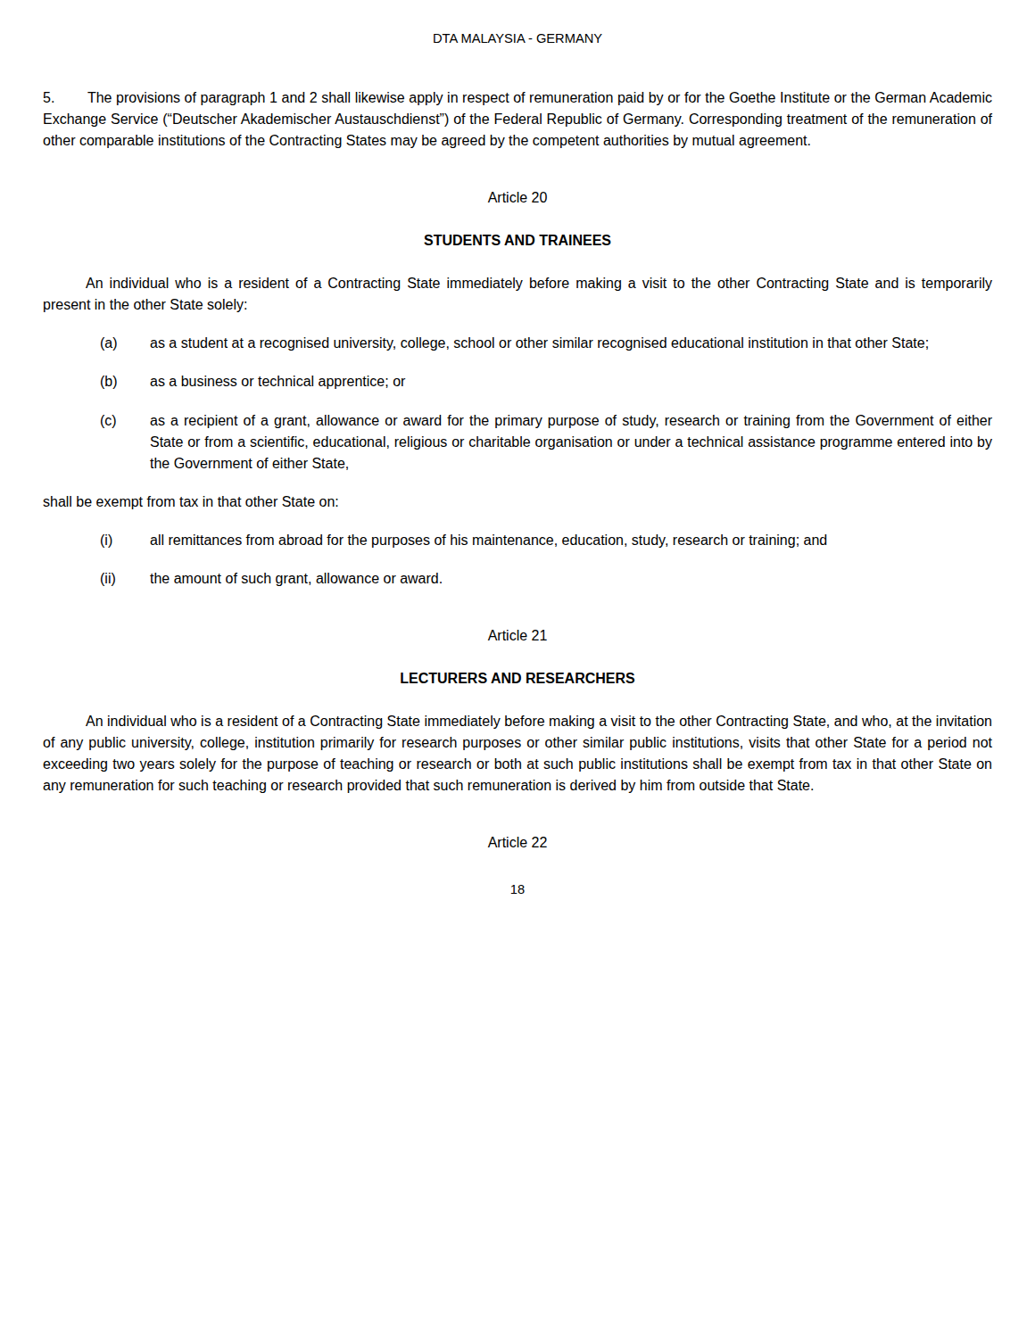DTA MALAYSIA - GERMANY
5. The provisions of paragraph 1 and 2 shall likewise apply in respect of remuneration paid by or for the Goethe Institute or the German Academic Exchange Service (“Deutscher Akademischer Austauschdienst”) of the Federal Republic of Germany. Corresponding treatment of the remuneration of other comparable institutions of the Contracting States may be agreed by the competent authorities by mutual agreement.
Article 20
STUDENTS AND TRAINEES
An individual who is a resident of a Contracting State immediately before making a visit to the other Contracting State and is temporarily present in the other State solely:
(a)
as a student at a recognised university, college, school or other similar recognised educational institution in that other State;
(b)
as a business or technical apprentice; or
(c)
as a recipient of a grant, allowance or award for the primary purpose of study, research or training from the Government of either State or from a scientific, educational, religious or charitable organisation or under a technical assistance programme entered into by the Government of either State,
shall be exempt from tax in that other State on:
(i)
all remittances from abroad for the purposes of his maintenance, education, study, research or training; and
(ii)
the amount of such grant, allowance or award.
Article 21
LECTURERS AND RESEARCHERS
An individual who is a resident of a Contracting State immediately before making a visit to the other Contracting State, and who, at the invitation of any public university, college, institution primarily for research purposes or other similar public institutions, visits that other State for a period not exceeding two years solely for the purpose of teaching or research or both at such public institutions shall be exempt from tax in that other State on any remuneration for such teaching or research provided that such remuneration is derived by him from outside that State.
Article 22
18